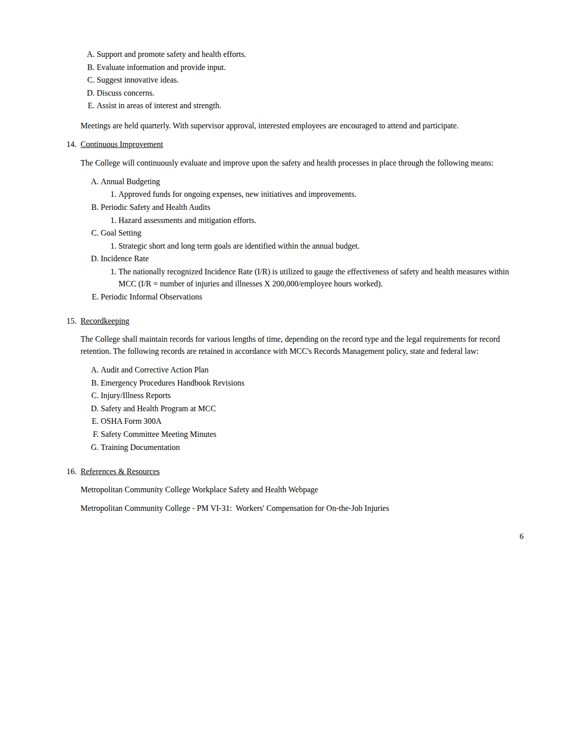Support and promote safety and health efforts.
Evaluate information and provide input.
Suggest innovative ideas.
Discuss concerns.
Assist in areas of interest and strength.
Meetings are held quarterly. With supervisor approval, interested employees are encouraged to attend and participate.
14. Continuous Improvement
The College will continuously evaluate and improve upon the safety and health processes in place through the following means:
Annual Budgeting
Approved funds for ongoing expenses, new initiatives and improvements.
Periodic Safety and Health Audits
Hazard assessments and mitigation efforts.
Goal Setting
Strategic short and long term goals are identified within the annual budget.
Incidence Rate
The nationally recognized Incidence Rate (I/R) is utilized to gauge the effectiveness of safety and health measures within MCC (I/R = number of injuries and illnesses X 200,000/employee hours worked).
Periodic Informal Observations
15. Recordkeeping
The College shall maintain records for various lengths of time, depending on the record type and the legal requirements for record retention. The following records are retained in accordance with MCC's Records Management policy, state and federal law:
Audit and Corrective Action Plan
Emergency Procedures Handbook Revisions
Injury/Illness Reports
Safety and Health Program at MCC
OSHA Form 300A
Safety Committee Meeting Minutes
Training Documentation
16. References & Resources
Metropolitan Community College Workplace Safety and Health Webpage
Metropolitan Community College - PM VI-31: Workers' Compensation for On-the-Job Injuries
6